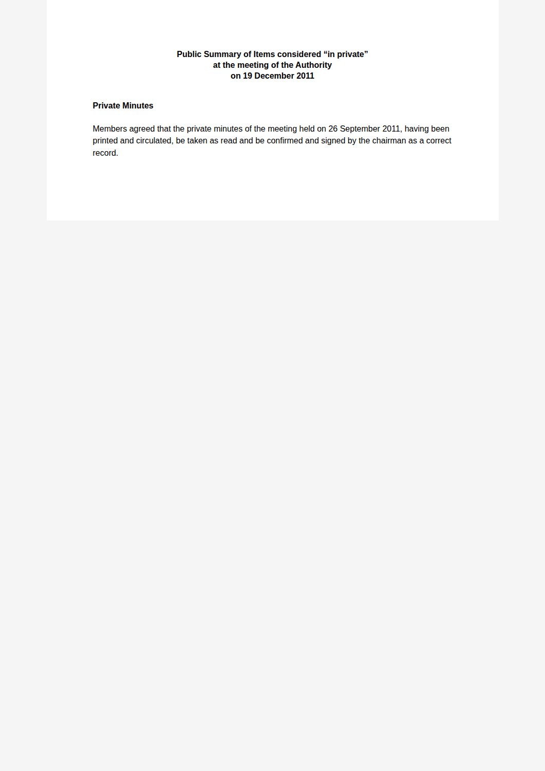Public Summary of Items considered “in private”
at the meeting of the Authority
on 19 December 2011
Private Minutes
Members agreed that the private minutes of the meeting held on 26 September 2011, having been printed and circulated, be taken as read and be confirmed and signed by the chairman as a correct record.